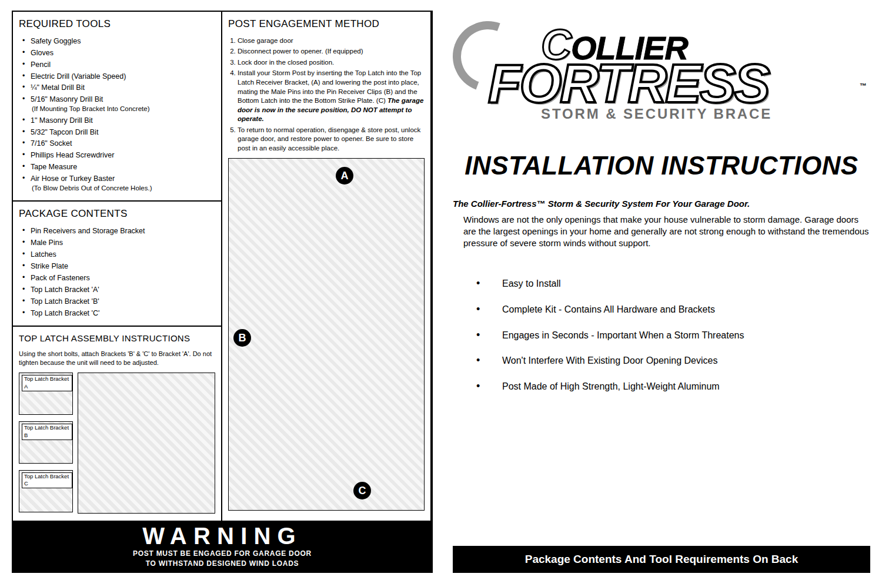Required Tools
Safety Goggles
Gloves
Pencil
Electric Drill (Variable Speed)
¼" Metal Drill Bit
5/16" Masonry Drill Bit (If Mounting Top Bracket Into Concrete)
1" Masonry Drill Bit
5/32" Tapcon Drill Bit
7/16" Socket
Phillips Head Screwdriver
Tape Measure
Air Hose or Turkey Baster (To Blow Debris Out of Concrete Holes.)
Package Contents
Pin Receivers and Storage Bracket
Male Pins
Latches
Strike Plate
Pack of Fasteners
Top Latch Bracket 'A'
Top Latch Bracket 'B'
Top Latch Bracket 'C'
Top Latch Assembly Instructions
Using the short bolts, attach Brackets 'B' & 'C' to Bracket 'A'. Do not tighten because the unit will need to be adjusted.
Top Latch Bracket A
Top Latch Bracket B
Top Latch Bracket C
Post Engagement Method
Close garage door
Disconnect power to opener. (If equipped)
Lock door in the closed position.
Install your Storm Post by inserting the Top Latch into the Top Latch Receiver Bracket, (A) and lowering the post into place, mating the Male Pins into the Pin Receiver Clips (B) and the Bottom Latch into the the Bottom Strike Plate. (C) The garage door is now in the secure position, DO NOT attempt to operate.
To return to normal operation, disengage & store post, unlock garage door, and restore power to opener. Be sure to store post in an easily accessible place.
A B C
WARNING
POST MUST BE ENGAGED FOR GARAGE DOOR
TO WITHSTAND DESIGNED WIND LOADS
COLLIER FORTRESS ™ STORM & SECURITY BRACE
INSTALLATION INSTRUCTIONS
The Collier-Fortress™ Storm & Security System For Your Garage Door.
Windows are not the only openings that make your house vulnerable to storm damage. Garage doors are the largest openings in your home and generally are not strong enough to withstand the tremendous pressure of severe storm winds without support.
Easy to Install
Complete Kit - Contains All Hardware and Brackets
Engages in Seconds - Important When a Storm Threatens
Won't Interfere With Existing Door Opening Devices
Post Made of High Strength, Light-Weight Aluminum
Package Contents And Tool Requirements On Back